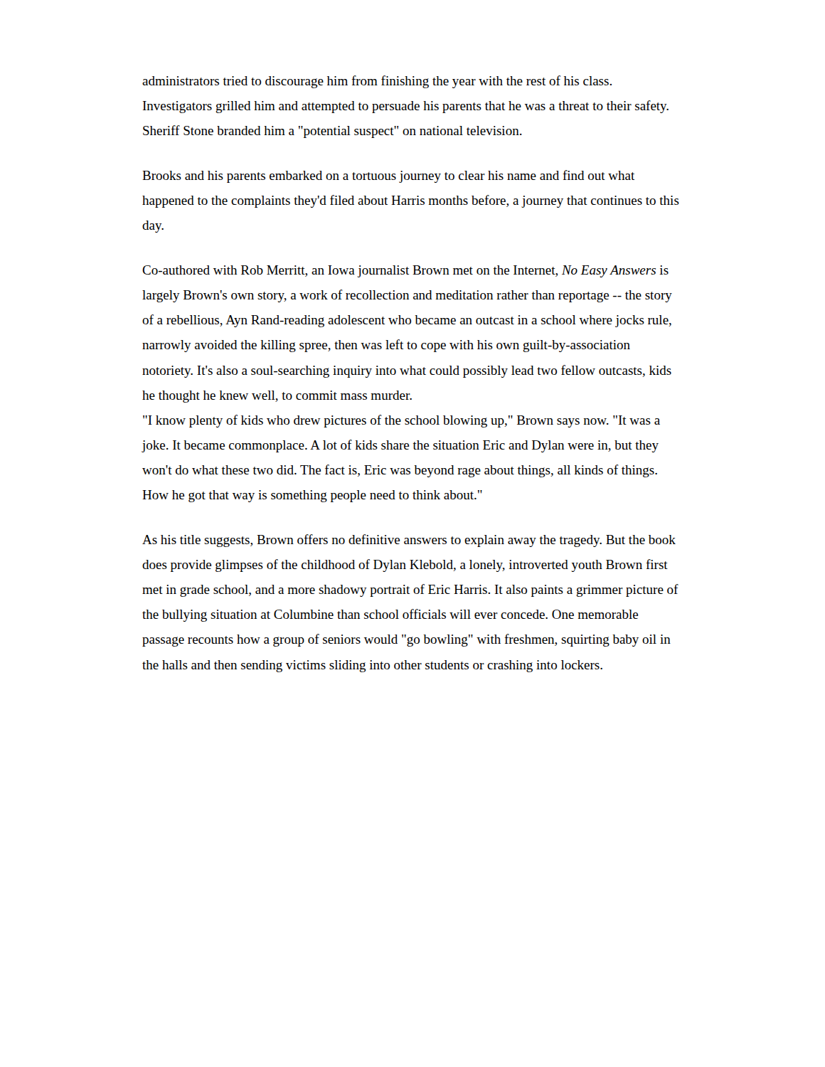administrators tried to discourage him from finishing the year with the rest of his class. Investigators grilled him and attempted to persuade his parents that he was a threat to their safety. Sheriff Stone branded him a "potential suspect" on national television.
Brooks and his parents embarked on a tortuous journey to clear his name and find out what happened to the complaints they'd filed about Harris months before, a journey that continues to this day.
Co-authored with Rob Merritt, an Iowa journalist Brown met on the Internet, No Easy Answers is largely Brown's own story, a work of recollection and meditation rather than reportage -- the story of a rebellious, Ayn Rand-reading adolescent who became an outcast in a school where jocks rule, narrowly avoided the killing spree, then was left to cope with his own guilt-by-association notoriety. It's also a soul-searching inquiry into what could possibly lead two fellow outcasts, kids he thought he knew well, to commit mass murder.
"I know plenty of kids who drew pictures of the school blowing up," Brown says now. "It was a joke. It became commonplace. A lot of kids share the situation Eric and Dylan were in, but they won't do what these two did. The fact is, Eric was beyond rage about things, all kinds of things. How he got that way is something people need to think about."
As his title suggests, Brown offers no definitive answers to explain away the tragedy. But the book does provide glimpses of the childhood of Dylan Klebold, a lonely, introverted youth Brown first met in grade school, and a more shadowy portrait of Eric Harris. It also paints a grimmer picture of the bullying situation at Columbine than school officials will ever concede. One memorable passage recounts how a group of seniors would "go bowling" with freshmen, squirting baby oil in the halls and then sending victims sliding into other students or crashing into lockers.